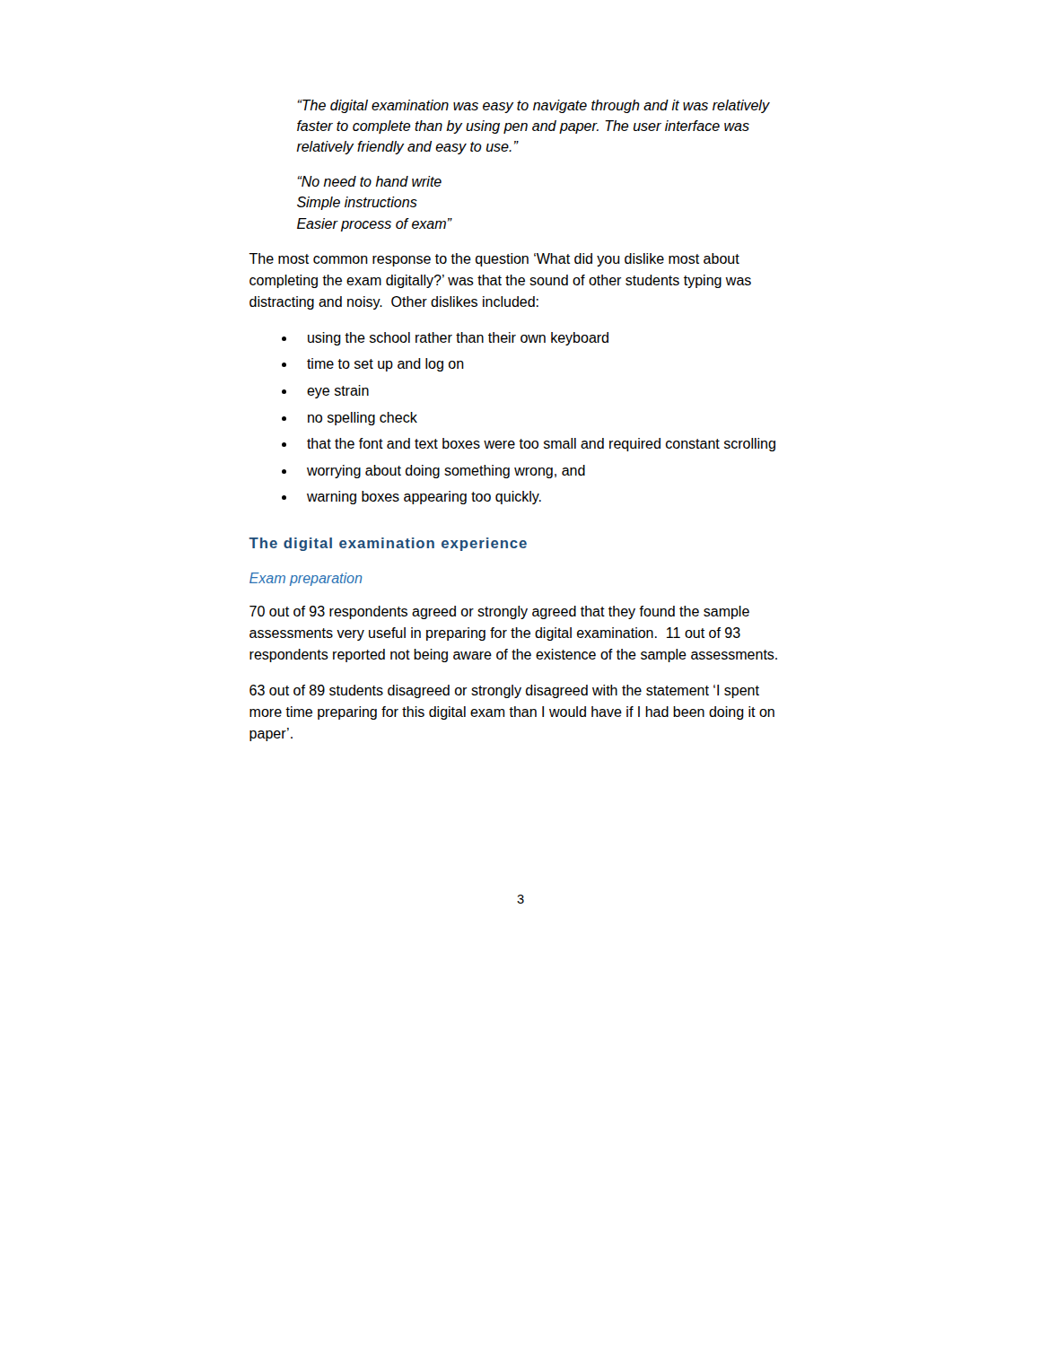“The digital examination was easy to navigate through and it was relatively faster to complete than by using pen and paper. The user interface was relatively friendly and easy to use.”
“No need to hand write
Simple instructions
Easier process of exam”
The most common response to the question ‘What did you dislike most about completing the exam digitally?’ was that the sound of other students typing was distracting and noisy. Other dislikes included:
using the school rather than their own keyboard
time to set up and log on
eye strain
no spelling check
that the font and text boxes were too small and required constant scrolling
worrying about doing something wrong, and
warning boxes appearing too quickly.
The digital examination experience
Exam preparation
70 out of 93 respondents agreed or strongly agreed that they found the sample assessments very useful in preparing for the digital examination. 11 out of 93 respondents reported not being aware of the existence of the sample assessments.
63 out of 89 students disagreed or strongly disagreed with the statement ‘I spent more time preparing for this digital exam than I would have if I had been doing it on paper’.
3